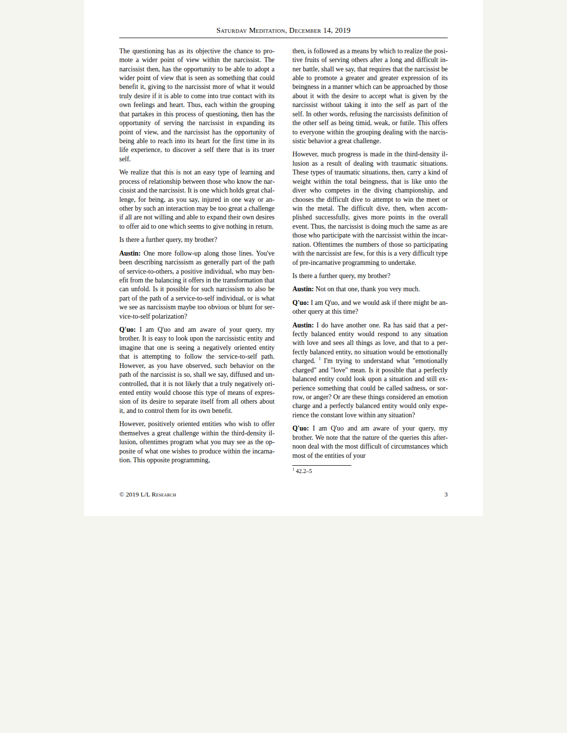Saturday Meditation, December 14, 2019
The questioning has as its objective the chance to promote a wider point of view within the narcissist. The narcissist then, has the opportunity to be able to adopt a wider point of view that is seen as something that could benefit it, giving to the narcissist more of what it would truly desire if it is able to come into true contact with its own feelings and heart. Thus, each within the grouping that partakes in this process of questioning, then has the opportunity of serving the narcissist in expanding its point of view, and the narcissist has the opportunity of being able to reach into its heart for the first time in its life experience, to discover a self there that is its truer self.
We realize that this is not an easy type of learning and process of relationship between those who know the narcissist and the narcissist. It is one which holds great challenge, for being, as you say, injured in one way or another by such an interaction may be too great a challenge if all are not willing and able to expand their own desires to offer aid to one which seems to give nothing in return.
Is there a further query, my brother?
Austin: One more follow-up along those lines. You've been describing narcissism as generally part of the path of service-to-others, a positive individual, who may benefit from the balancing it offers in the transformation that can unfold. Is it possible for such narcissism to also be part of the path of a service-to-self individual, or is what we see as narcissism maybe too obvious or blunt for service-to-self polarization?
Q'uo: I am Q'uo and am aware of your query, my brother. It is easy to look upon the narcissistic entity and imagine that one is seeing a negatively oriented entity that is attempting to follow the service-to-self path. However, as you have observed, such behavior on the path of the narcissist is so, shall we say, diffused and uncontrolled, that it is not likely that a truly negatively oriented entity would choose this type of means of expression of its desire to separate itself from all others about it, and to control them for its own benefit.
However, positively oriented entities who wish to offer themselves a great challenge within the third-density illusion, oftentimes program what you may see as the opposite of what one wishes to produce within the incarnation. This opposite programming,
then, is followed as a means by which to realize the positive fruits of serving others after a long and difficult inner battle, shall we say, that requires that the narcissist be able to promote a greater and greater expression of its beingness in a manner which can be approached by those about it with the desire to accept what is given by the narcissist without taking it into the self as part of the self. In other words, refusing the narcissists definition of the other self as being timid, weak, or futile. This offers to everyone within the grouping dealing with the narcissistic behavior a great challenge.
However, much progress is made in the third-density illusion as a result of dealing with traumatic situations. These types of traumatic situations, then, carry a kind of weight within the total beingness, that is like unto the diver who competes in the diving championship, and chooses the difficult dive to attempt to win the meet or win the metal. The difficult dive, then, when accomplished successfully, gives more points in the overall event. Thus, the narcissist is doing much the same as are those who participate with the narcissist within the incarnation. Oftentimes the numbers of those so participating with the narcissist are few, for this is a very difficult type of pre-incarnative programming to undertake.
Is there a further query, my brother?
Austin: Not on that one, thank you very much.
Q'uo: I am Q'uo, and we would ask if there might be another query at this time?
Austin: I do have another one. Ra has said that a perfectly balanced entity would respond to any situation with love and sees all things as love, and that to a perfectly balanced entity, no situation would be emotionally charged. 1 I'm trying to understand what "emotionally charged" and "love" mean. Is it possible that a perfectly balanced entity could look upon a situation and still experience something that could be called sadness, or sorrow, or anger? Or are these things considered an emotion charge and a perfectly balanced entity would only experience the constant love within any situation?
Q'uo: I am Q'uo and am aware of your query, my brother. We note that the nature of the queries this afternoon deal with the most difficult of circumstances which most of the entities of your
1 42.2–5
© 2019 L/L Research 3